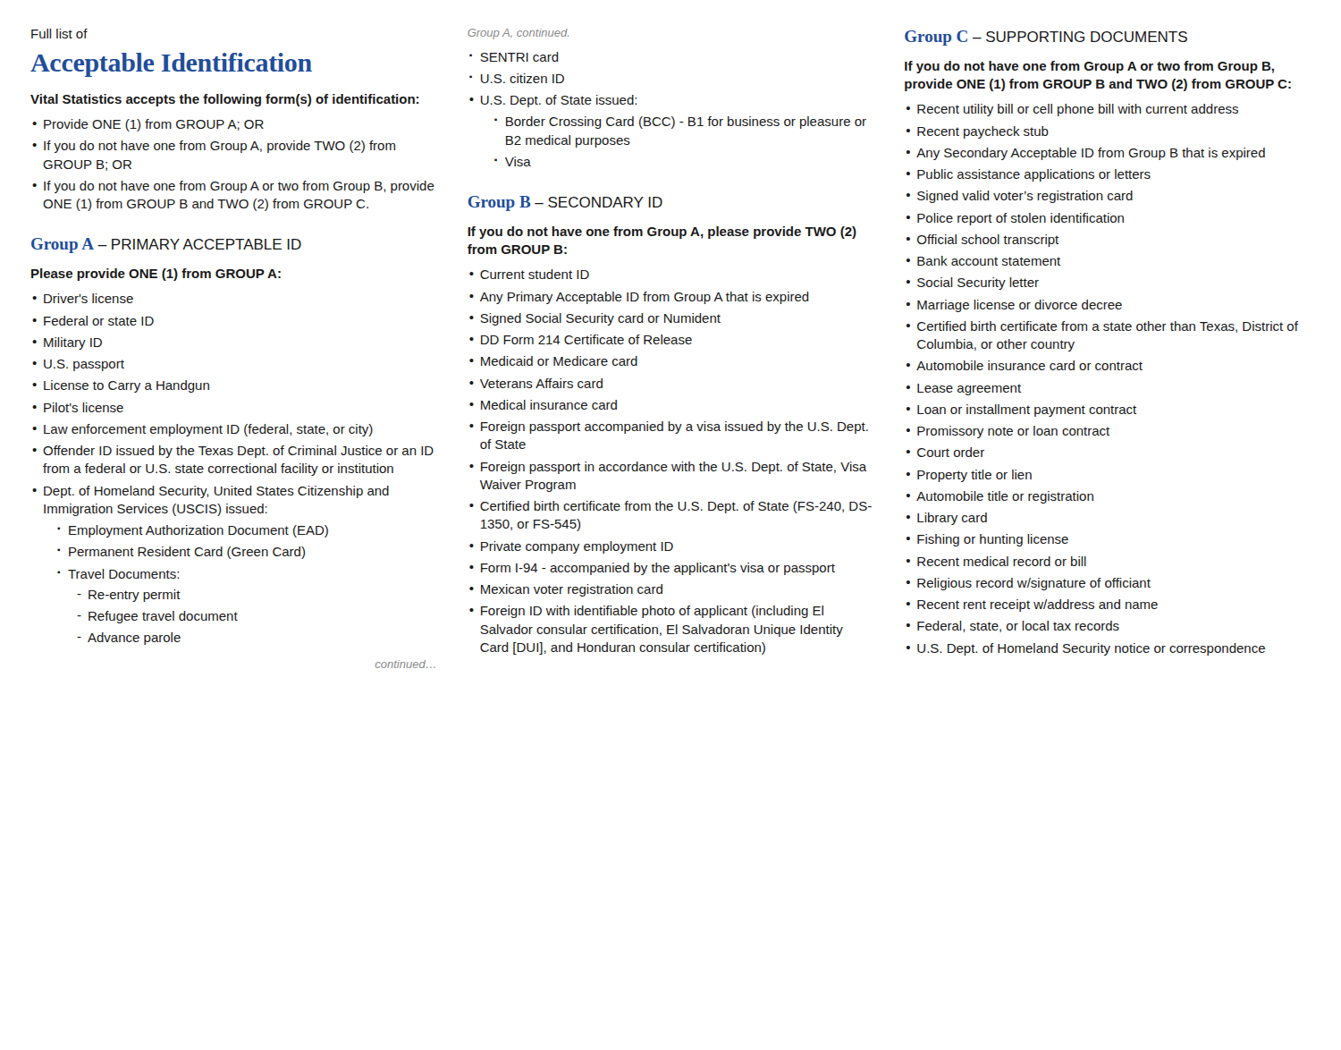Full list of Acceptable Identification
Vital Statistics accepts the following form(s) of identification:
Provide ONE (1) from GROUP A; OR
If you do not have one from Group A, provide TWO (2) from GROUP B; OR
If you do not have one from Group A or two from Group B, provide ONE (1) from GROUP B and TWO (2) from GROUP C.
Group A – PRIMARY ACCEPTABLE ID
Please provide ONE (1) from GROUP A:
Driver's license
Federal or state ID
Military ID
U.S. passport
License to Carry a Handgun
Pilot's license
Law enforcement employment ID (federal, state, or city)
Offender ID issued by the Texas Dept. of Criminal Justice or an ID from a federal or U.S. state correctional facility or institution
Dept. of Homeland Security, United States Citizenship and Immigration Services (USCIS) issued:
Employment Authorization Document (EAD)
Permanent Resident Card (Green Card)
Travel Documents:
Re-entry permit
Refugee travel document
Advance parole
continued…
Group A, continued.
SENTRI card
U.S. citizen ID
U.S. Dept. of State issued:
Border Crossing Card (BCC) - B1 for business or pleasure or B2 medical purposes
Visa
Group B – SECONDARY ID
If you do not have one from Group A, please provide TWO (2) from GROUP B:
Current student ID
Any Primary Acceptable ID from Group A that is expired
Signed Social Security card or Numident
DD Form 214 Certificate of Release
Medicaid or Medicare card
Veterans Affairs card
Medical insurance card
Foreign passport accompanied by a visa issued by the U.S. Dept. of State
Foreign passport in accordance with the U.S. Dept. of State, Visa Waiver Program
Certified birth certificate from the U.S. Dept. of State (FS-240, DS-1350, or FS-545)
Private company employment ID
Form I-94 - accompanied by the applicant's visa or passport
Mexican voter registration card
Foreign ID with identifiable photo of applicant (including El Salvador consular certification, El Salvadoran Unique Identity Card [DUI], and Honduran consular certification)
Group C – SUPPORTING DOCUMENTS
If you do not have one from Group A or two from Group B, provide ONE (1) from GROUP B and TWO (2) from GROUP C:
Recent utility bill or cell phone bill with current address
Recent paycheck stub
Any Secondary Acceptable ID from Group B that is expired
Public assistance applications or letters
Signed valid voter’s registration card
Police report of stolen identification
Official school transcript
Bank account statement
Social Security letter
Marriage license or divorce decree
Certified birth certificate from a state other than Texas, District of Columbia, or other country
Automobile insurance card or contract
Lease agreement
Loan or installment payment contract
Promissory note or loan contract
Court order
Property title or lien
Automobile title or registration
Library card
Fishing or hunting license
Recent medical record or bill
Religious record w/signature of officiant
Recent rent receipt w/address and name
Federal, state, or local tax records
U.S. Dept. of Homeland Security notice or correspondence